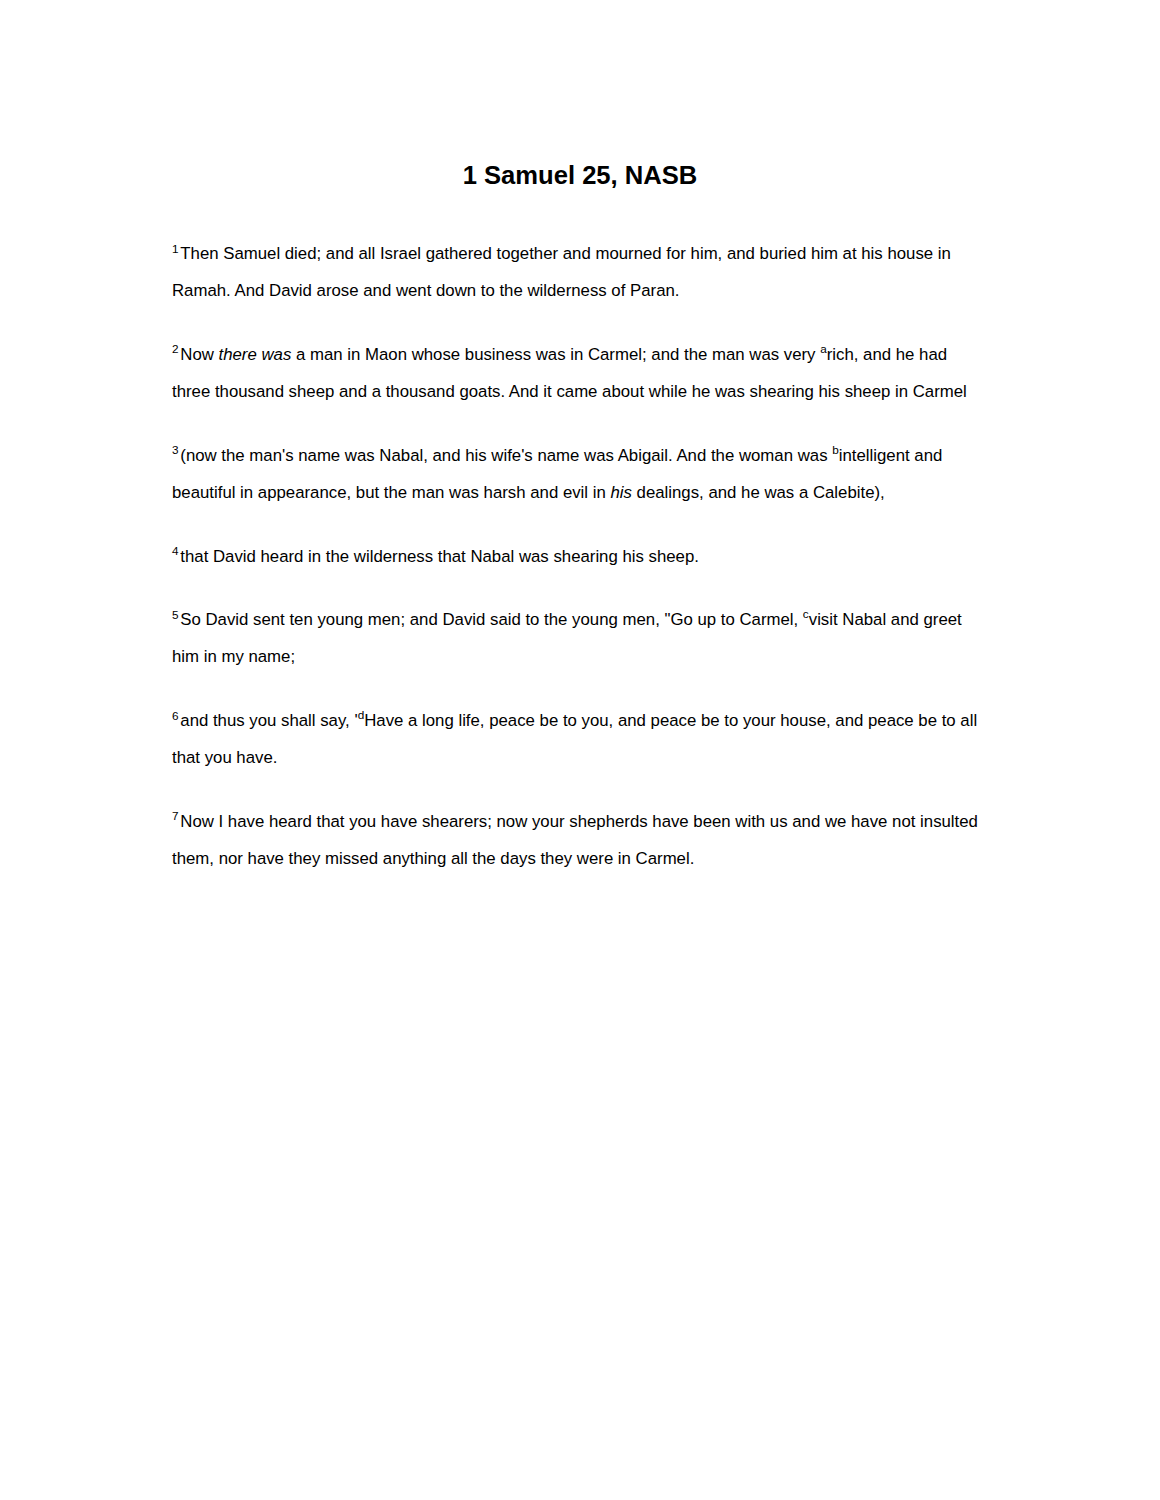1 Samuel 25, NASB
1Then Samuel died; and all Israel gathered together and mourned for him, and buried him at his house in Ramah. And David arose and went down to the wilderness of Paran.
2Now there was a man in Maon whose business was in Carmel; and the man was very arich, and he had three thousand sheep and a thousand goats. And it came about while he was shearing his sheep in Carmel
3(now the man's name was Nabal, and his wife's name was Abigail. And the woman was bintelligent and beautiful in appearance, but the man was harsh and evil in his dealings, and he was a Calebite),
4that David heard in the wilderness that Nabal was shearing his sheep.
5So David sent ten young men; and David said to the young men, "Go up to Carmel, cvisit Nabal and greet him in my name;
6and thus you shall say, 'd Have a long life, peace be to you, and peace be to your house, and peace be to all that you have.
7Now I have heard that you have shearers; now your shepherds have been with us and we have not insulted them, nor have they missed anything all the days they were in Carmel.